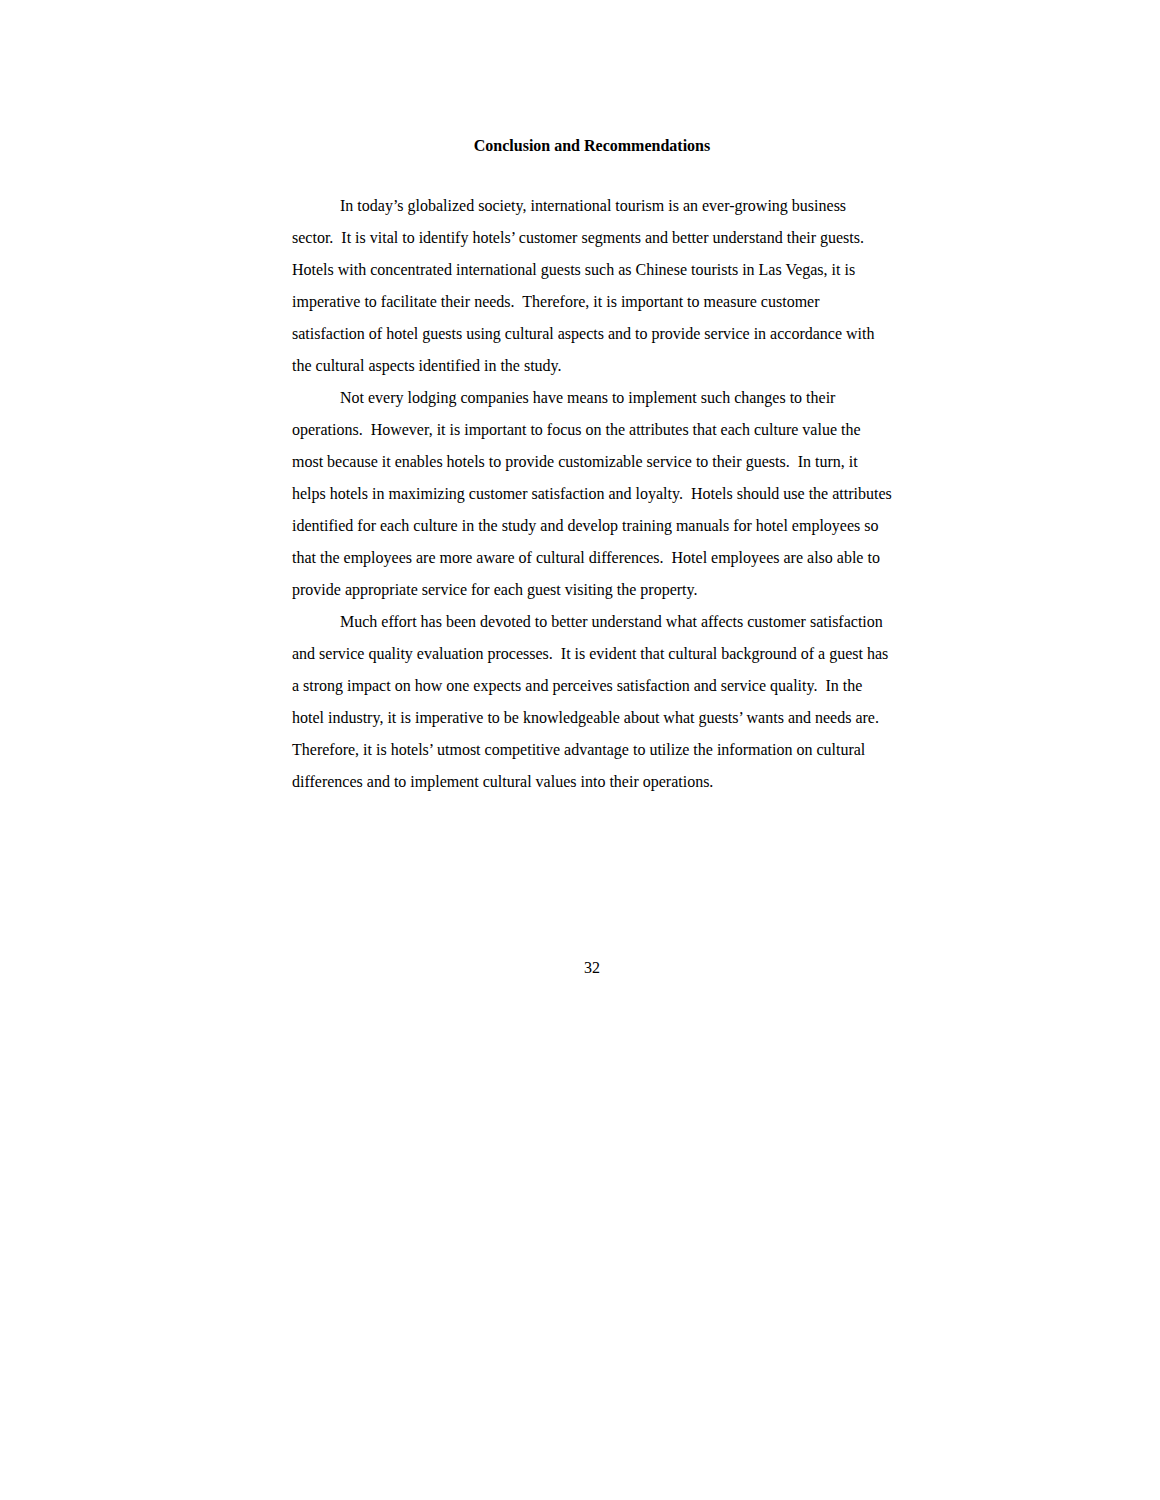Conclusion and Recommendations
In today’s globalized society, international tourism is an ever-growing business sector. It is vital to identify hotels’ customer segments and better understand their guests. Hotels with concentrated international guests such as Chinese tourists in Las Vegas, it is imperative to facilitate their needs. Therefore, it is important to measure customer satisfaction of hotel guests using cultural aspects and to provide service in accordance with the cultural aspects identified in the study.
Not every lodging companies have means to implement such changes to their operations. However, it is important to focus on the attributes that each culture value the most because it enables hotels to provide customizable service to their guests. In turn, it helps hotels in maximizing customer satisfaction and loyalty. Hotels should use the attributes identified for each culture in the study and develop training manuals for hotel employees so that the employees are more aware of cultural differences. Hotel employees are also able to provide appropriate service for each guest visiting the property.
Much effort has been devoted to better understand what affects customer satisfaction and service quality evaluation processes. It is evident that cultural background of a guest has a strong impact on how one expects and perceives satisfaction and service quality. In the hotel industry, it is imperative to be knowledgeable about what guests’ wants and needs are. Therefore, it is hotels’ utmost competitive advantage to utilize the information on cultural differences and to implement cultural values into their operations.
32